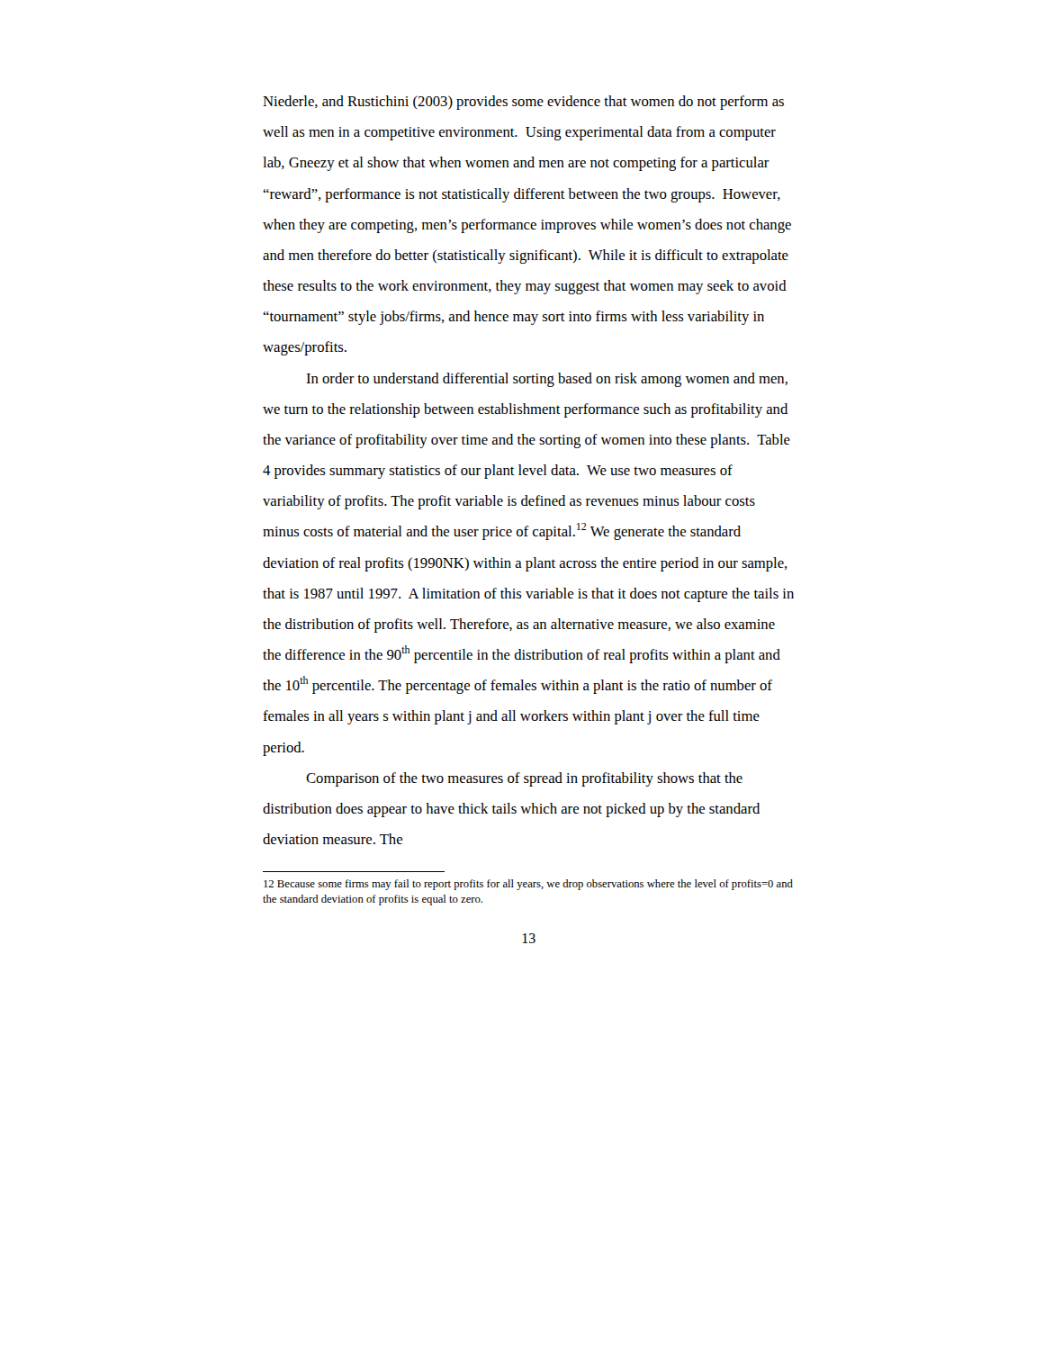Niederle, and Rustichini (2003) provides some evidence that women do not perform as well as men in a competitive environment. Using experimental data from a computer lab, Gneezy et al show that when women and men are not competing for a particular “reward”, performance is not statistically different between the two groups. However, when they are competing, men’s performance improves while women’s does not change and men therefore do better (statistically significant). While it is difficult to extrapolate these results to the work environment, they may suggest that women may seek to avoid “tournament” style jobs/firms, and hence may sort into firms with less variability in wages/profits.
In order to understand differential sorting based on risk among women and men, we turn to the relationship between establishment performance such as profitability and the variance of profitability over time and the sorting of women into these plants. Table 4 provides summary statistics of our plant level data. We use two measures of variability of profits. The profit variable is defined as revenues minus labour costs minus costs of material and the user price of capital.12 We generate the standard deviation of real profits (1990NK) within a plant across the entire period in our sample, that is 1987 until 1997. A limitation of this variable is that it does not capture the tails in the distribution of profits well. Therefore, as an alternative measure, we also examine the difference in the 90th percentile in the distribution of real profits within a plant and the 10th percentile. The percentage of females within a plant is the ratio of number of females in all years s within plant j and all workers within plant j over the full time period.
Comparison of the two measures of spread in profitability shows that the distribution does appear to have thick tails which are not picked up by the standard deviation measure. The
12 Because some firms may fail to report profits for all years, we drop observations where the level of profits=0 and the standard deviation of profits is equal to zero.
13